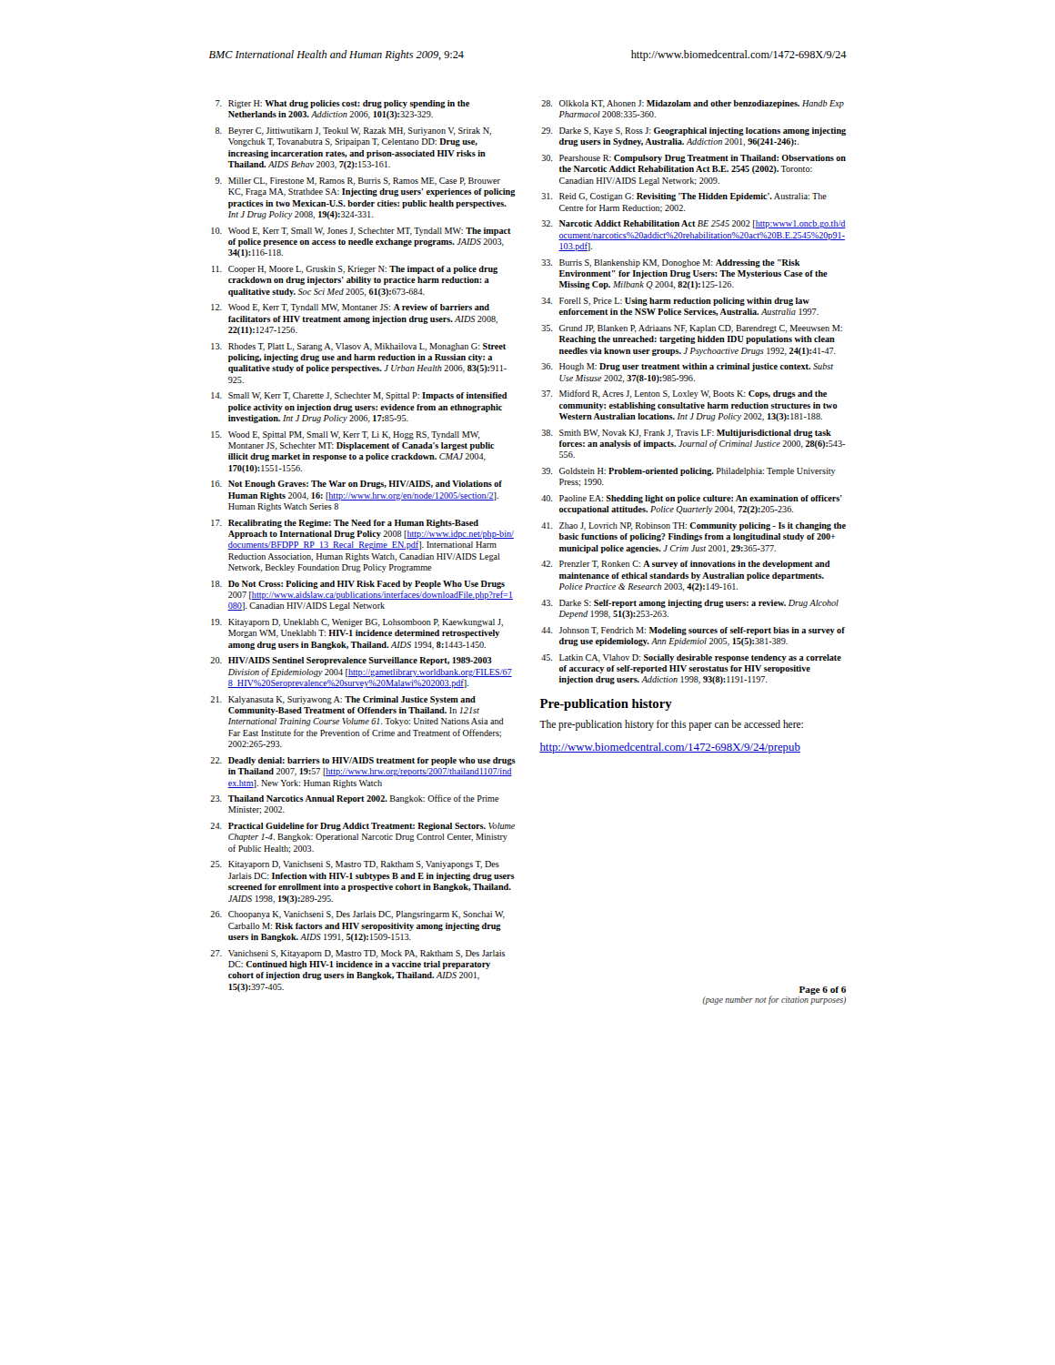BMC International Health and Human Rights 2009, 9:24
http://www.biomedcentral.com/1472-698X/9/24
7. Rigter H: What drug policies cost: drug policy spending in the Netherlands in 2003. Addiction 2006, 101(3): 323-329.
8. Beyrer C, Jittiwutikarn J, Teokul W, Razak MH, Suriyanon V, Srirak N, Vongchuk T, Tovanabutra S, Sripaipan T, Celentano DD: Drug use, increasing incarceration rates, and prison-associated HIV risks in Thailand. AIDS Behav 2003, 7(2): 153-161.
9. Miller CL, Firestone M, Ramos R, Burris S, Ramos ME, Case P, Brouwer KC, Fraga MA, Strathdee SA: Injecting drug users' experiences of policing practices in two Mexican-U.S. border cities: public health perspectives. Int J Drug Policy 2008, 19(4): 324-331.
10. Wood E, Kerr T, Small W, Jones J, Schechter MT, Tyndall MW: The impact of police presence on access to needle exchange programs. JAIDS 2003, 34(1): 116-118.
11. Cooper H, Moore L, Gruskin S, Krieger N: The impact of a police drug crackdown on drug injectors' ability to practice harm reduction: a qualitative study. Soc Sci Med 2005, 61(3): 673-684.
12. Wood E, Kerr T, Tyndall MW, Montaner JS: A review of barriers and facilitators of HIV treatment among injection drug users. AIDS 2008, 22(11): 1247-1256.
13. Rhodes T, Platt L, Sarang A, Vlasov A, Mikhailova L, Monaghan G: Street policing, injecting drug use and harm reduction in a Russian city: a qualitative study of police perspectives. J Urban Health 2006, 83(5): 911-925.
14. Small W, Kerr T, Charette J, Schechter M, Spittal P: Impacts of intensified police activity on injection drug users: evidence from an ethnographic investigation. Int J Drug Policy 2006, 17: 85-95.
15. Wood E, Spittal PM, Small W, Kerr T, Li K, Hogg RS, Tyndall MW, Montaner JS, Schechter MT: Displacement of Canada's largest public illicit drug market in response to a police crackdown. CMAJ 2004, 170(10): 1551-1556.
16. Not Enough Graves: The War on Drugs, HIV/AIDS, and Violations of Human Rights 2004, 16: [http://www.hrw.org/en/node/12005/section/2]. Human Rights Watch Series 8
17. Recalibrating the Regime: The Need for a Human Rights-Based Approach to International Drug Policy 2008 [http://www.idpc.net/php-bin/documents/BFDPP_RP_13_Recal_Regime_EN.pdf]. International Harm Reduction Association, Human Rights Watch, Canadian HIV/AIDS Legal Network, Beckley Foundation Drug Policy Programme
18. Do Not Cross: Policing and HIV Risk Faced by People Who Use Drugs 2007 [http://www.aidslaw.ca/publications/interfaces/downloadFile.php?ref=1080]. Canadian HIV/AIDS Legal Network
19. Kitayaporn D, Uneklabh C, Weniger BG, Lohsomboon P, Kaewkungwal J, Morgan WM, Uneklabh T: HIV-1 incidence determined retrospectively among drug users in Bangkok, Thailand. AIDS 1994, 8: 1443-1450.
20. HIV/AIDS Sentinel Seroprevalence Surveillance Report, 1989-2003 Division of Epidemiology 2004 [http://gametlibrary.worldbank.org/FILES/678_HIV%20Seroprevalence%20survey%20Malawi%202003.pdf].
21. Kalyanasuta K, Suriyawong A: The Criminal Justice System and Community-Based Treatment of Offenders in Thailand. In 121st International Training Course Volume 61. Tokyo: United Nations Asia and Far East Institute for the Prevention of Crime and Treatment of Offenders; 2002:265-293.
22. Deadly denial: barriers to HIV/AIDS treatment for people who use drugs in Thailand 2007, 19: 57 [http://www.hrw.org/reports/2007/thailand1107/index.htm]. New York: Human Rights Watch
23. Thailand Narcotics Annual Report 2002. Bangkok: Office of the Prime Minister; 2002.
24. Practical Guideline for Drug Addict Treatment: Regional Sectors. Volume Chapter 1-4. Bangkok: Operational Narcotic Drug Control Center, Ministry of Public Health; 2003.
25. Kitayaporn D, Vanichseni S, Mastro TD, Raktham S, Vaniyapongs T, Des Jarlais DC: Infection with HIV-1 subtypes B and E in injecting drug users screened for enrollment into a prospective cohort in Bangkok, Thailand. JAIDS 1998, 19(3): 289-295.
26. Choopanya K, Vanichseni S, Des Jarlais DC, Plangsringarm K, Sonchai W, Carballo M: Risk factors and HIV seropositivity among injecting drug users in Bangkok. AIDS 1991, 5(12): 1509-1513.
27. Vanichseni S, Kitayaporn D, Mastro TD, Mock PA, Raktham S, Des Jarlais DC: Continued high HIV-1 incidence in a vaccine trial preparatory cohort of injection drug users in Bangkok, Thailand. AIDS 2001, 15(3): 397-405.
28. Olkkola KT, Ahonen J: Midazolam and other benzodiazepines. Handb Exp Pharmacol 2008:335-360.
29. Darke S, Kaye S, Ross J: Geographical injecting locations among injecting drug users in Sydney, Australia. Addiction 2001, 96(241-246):.
30. Pearshouse R: Compulsory Drug Treatment in Thailand: Observations on the Narcotic Addict Rehabilitation Act B.E. 2545 (2002). Toronto: Canadian HIV/AIDS Legal Network; 2009.
31. Reid G, Costigan G: Revisiting 'The Hidden Epidemic'. Australia: The Centre for Harm Reduction; 2002.
32. Narcotic Addict Rehabilitation Act BE 2545 2002 [http:www1.oncb.go.th/document/narcotics%20addict%20rehabilitation%20act%20B.E.2545%20p91-103.pdf].
33. Burris S, Blankenship KM, Donoghoe M: Addressing the "Risk Environment" for Injection Drug Users: The Mysterious Case of the Missing Cop. Milbank Q 2004, 82(1): 125-126.
34. Forell S, Price L: Using harm reduction policing within drug law enforcement in the NSW Police Services, Australia. Australia 1997.
35. Grund JP, Blanken P, Adriaans NF, Kaplan CD, Barendregt C, Meeuwsen M: Reaching the unreached: targeting hidden IDU populations with clean needles via known user groups. J Psychoactive Drugs 1992, 24(1): 41-47.
36. Hough M: Drug user treatment within a criminal justice context. Subst Use Misuse 2002, 37(8-10): 985-996.
37. Midford R, Acres J, Lenton S, Loxley W, Boots K: Cops, drugs and the community: establishing consultative harm reduction structures in two Western Australian locations. Int J Drug Policy 2002, 13(3): 181-188.
38. Smith BW, Novak KJ, Frank J, Travis LF: Multijurisdictional drug task forces: an analysis of impacts. Journal of Criminal Justice 2000, 28(6): 543-556.
39. Goldstein H: Problem-oriented policing. Philadelphia: Temple University Press; 1990.
40. Paoline EA: Shedding light on police culture: An examination of officers' occupational attitudes. Police Quarterly 2004, 72(2): 205-236.
41. Zhao J, Lovrich NP, Robinson TH: Community policing - Is it changing the basic functions of policing? Findings from a longitudinal study of 200+ municipal police agencies. J Crim Just 2001, 29: 365-377.
42. Prenzler T, Ronken C: A survey of innovations in the development and maintenance of ethical standards by Australian police departments. Police Practice & Research 2003, 4(2): 149-161.
43. Darke S: Self-report among injecting drug users: a review. Drug Alcohol Depend 1998, 51(3): 253-263.
44. Johnson T, Fendrich M: Modeling sources of self-report bias in a survey of drug use epidemiology. Ann Epidemiol 2005, 15(5): 381-389.
45. Latkin CA, Vlahov D: Socially desirable response tendency as a correlate of accuracy of self-reported HIV serostatus for HIV seropositive injection drug users. Addiction 1998, 93(8): 1191-1197.
Pre-publication history
The pre-publication history for this paper can be accessed here:
http://www.biomedcentral.com/1472-698X/9/24/prepub
Page 6 of 6
(page number not for citation purposes)